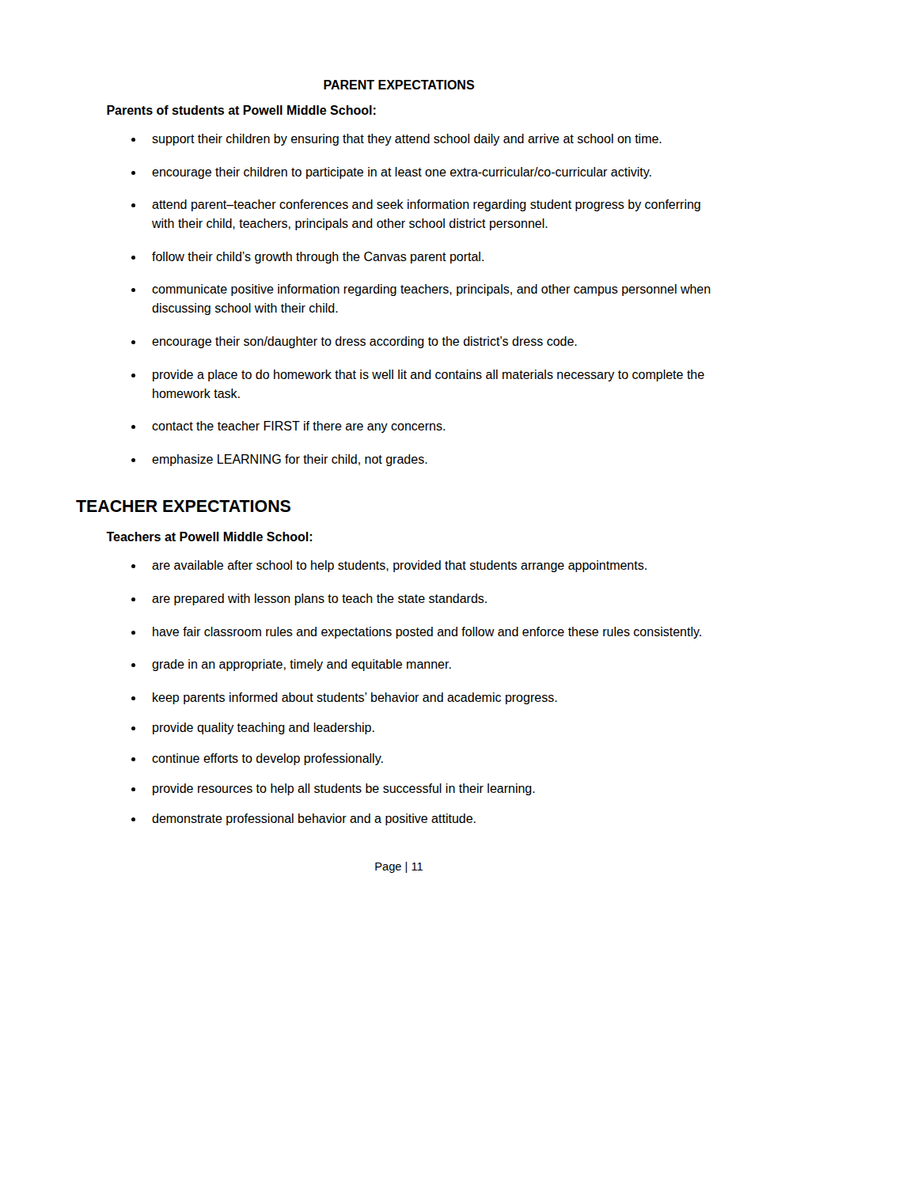PARENT EXPECTATIONS
Parents of students at Powell Middle School:
support their children by ensuring that they attend school daily and arrive at school on time.
encourage their children to participate in at least one extra-curricular/co-curricular activity.
attend parent–teacher conferences and seek information regarding student progress by conferring with their child, teachers, principals and other school district personnel.
follow their child’s growth through the Canvas parent portal.
communicate positive information regarding teachers, principals, and other campus personnel when discussing school with their child.
encourage their son/daughter to dress according to the district’s dress code.
provide a place to do homework that is well lit and contains all materials necessary to complete the homework task.
contact the teacher FIRST if there are any concerns.
emphasize LEARNING for their child, not grades.
TEACHER EXPECTATIONS
Teachers at Powell Middle School:
are available after school to help students, provided that students arrange appointments.
are prepared with lesson plans to teach the state standards.
have fair classroom rules and expectations posted and follow and enforce these rules consistently.
grade in an appropriate, timely and equitable manner.
keep parents informed about students’ behavior and academic progress.
provide quality teaching and leadership.
continue efforts to develop professionally.
provide resources to help all students be successful in their learning.
demonstrate professional behavior and a positive attitude.
Page | 11